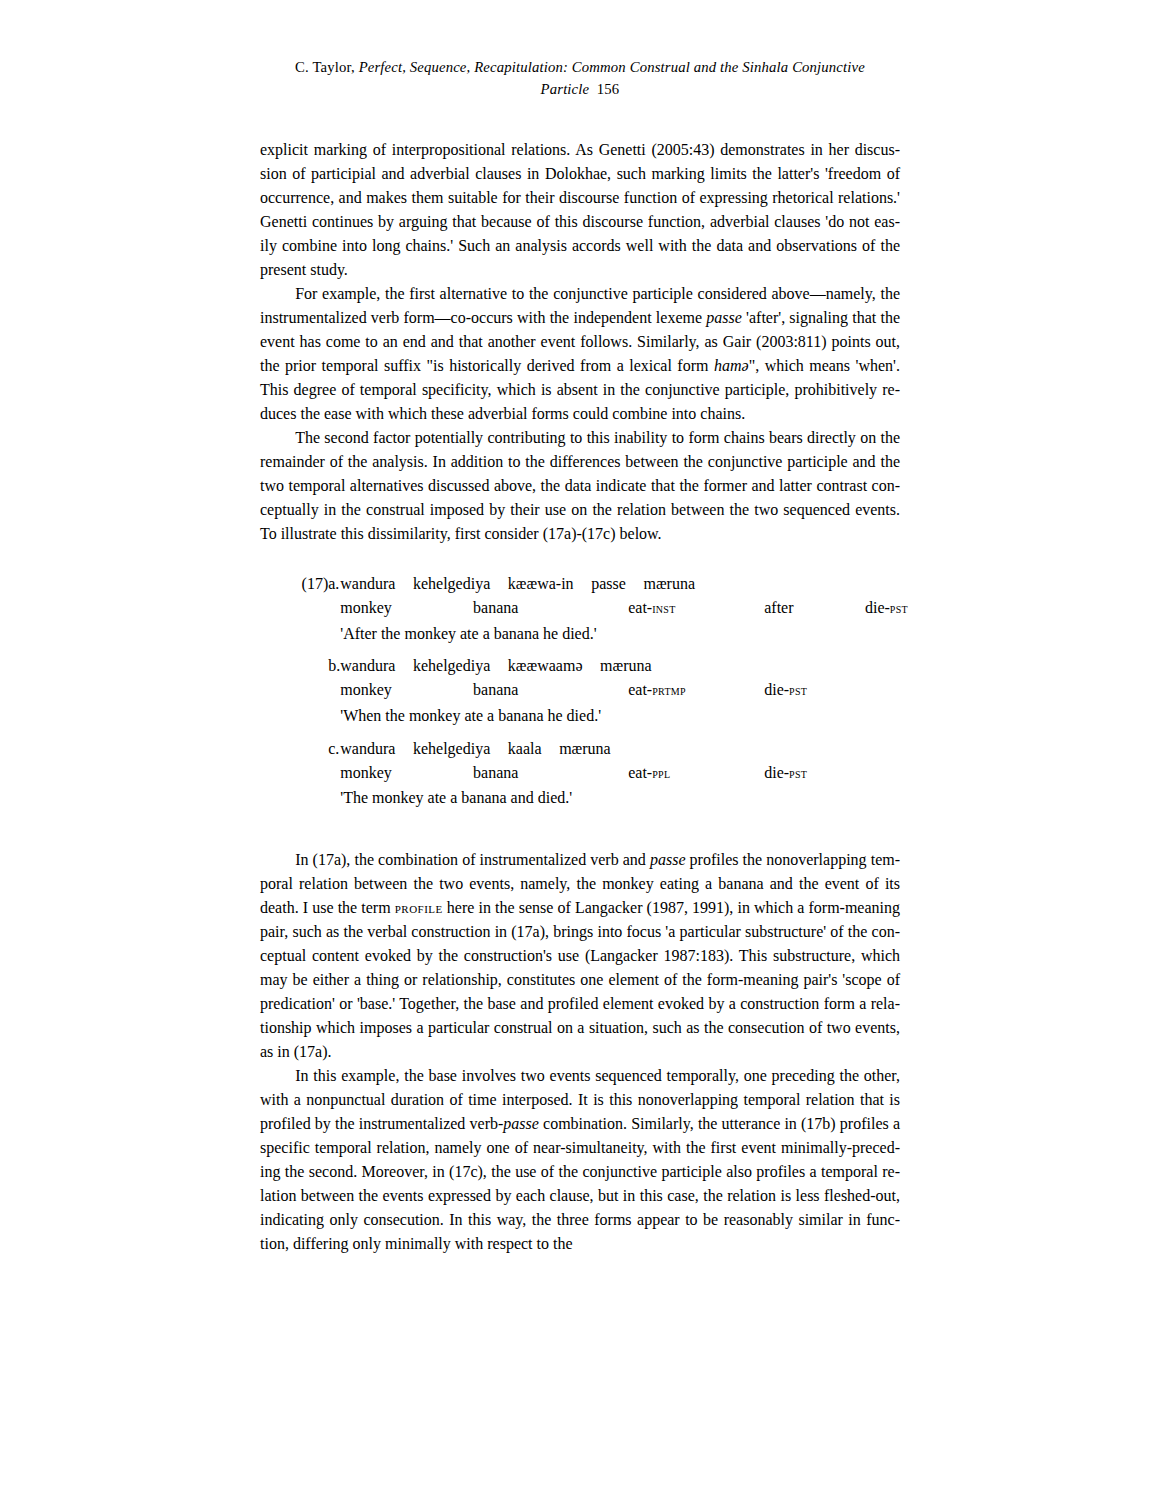C. Taylor, Perfect, Sequence, Recapitulation: Common Construal and the Sinhala Conjunctive Particle 156
explicit marking of interpropositional relations. As Genetti (2005:43) demonstrates in her discussion of participial and adverbial clauses in Dolokhae, such marking limits the latter's 'freedom of occurrence, and makes them suitable for their discourse function of expressing rhetorical relations.' Genetti continues by arguing that because of this discourse function, adverbial clauses 'do not easily combine into long chains.' Such an analysis accords well with the data and observations of the present study.
For example, the first alternative to the conjunctive participle considered above—namely, the instrumentalized verb form—co-occurs with the independent lexeme passe 'after', signaling that the event has come to an end and that another event follows. Similarly, as Gair (2003:811) points out, the prior temporal suffix "is historically derived from a lexical form hamə", which means 'when'. This degree of temporal specificity, which is absent in the conjunctive participle, prohibitively reduces the ease with which these adverbial forms could combine into chains.
The second factor potentially contributing to this inability to form chains bears directly on the remainder of the analysis. In addition to the differences between the conjunctive participle and the two temporal alternatives discussed above, the data indicate that the former and latter contrast conceptually in the construal imposed by their use on the relation between the two sequenced events. To illustrate this dissimilarity, first consider (17a)-(17c) below.
| (17) | a. | wandura kehelgediya kææwa-in passe mæruna monkey banana eat- inst after die- pst 'After the monkey ate a banana he died.' |
| | b. | wandura kehelgediya kææwaamə mæruna monkey banana eat- prtmp die- pst 'When the monkey ate a banana he died.' |
| | c. | wandura kehelgediya kaala mæruna monkey banana eat- ppl die- pst 'The monkey ate a banana and died.' |
In (17a), the combination of instrumentalized verb and passe profiles the nonoverlapping temporal relation between the two events, namely, the monkey eating a banana and the event of its death. I use the term profile here in the sense of Langacker (1987, 1991), in which a form-meaning pair, such as the verbal construction in (17a), brings into focus 'a particular substructure' of the conceptual content evoked by the construction's use (Langacker 1987:183). This substructure, which may be either a thing or relationship, constitutes one element of the form-meaning pair's 'scope of predication' or 'base.' Together, the base and profiled element evoked by a construction form a relationship which imposes a particular construal on a situation, such as the consecution of two events, as in (17a).
In this example, the base involves two events sequenced temporally, one preceding the other, with a nonpunctual duration of time interposed. It is this nonoverlapping temporal relation that is profiled by the instrumentalized verb-passe combination. Similarly, the utterance in (17b) profiles a specific temporal relation, namely one of near-simultaneity, with the first event minimally-preceding the second. Moreover, in (17c), the use of the conjunctive participle also profiles a temporal relation between the events expressed by each clause, but in this case, the relation is less fleshed-out, indicating only consecution. In this way, the three forms appear to be reasonably similar in function, differing only minimally with respect to the